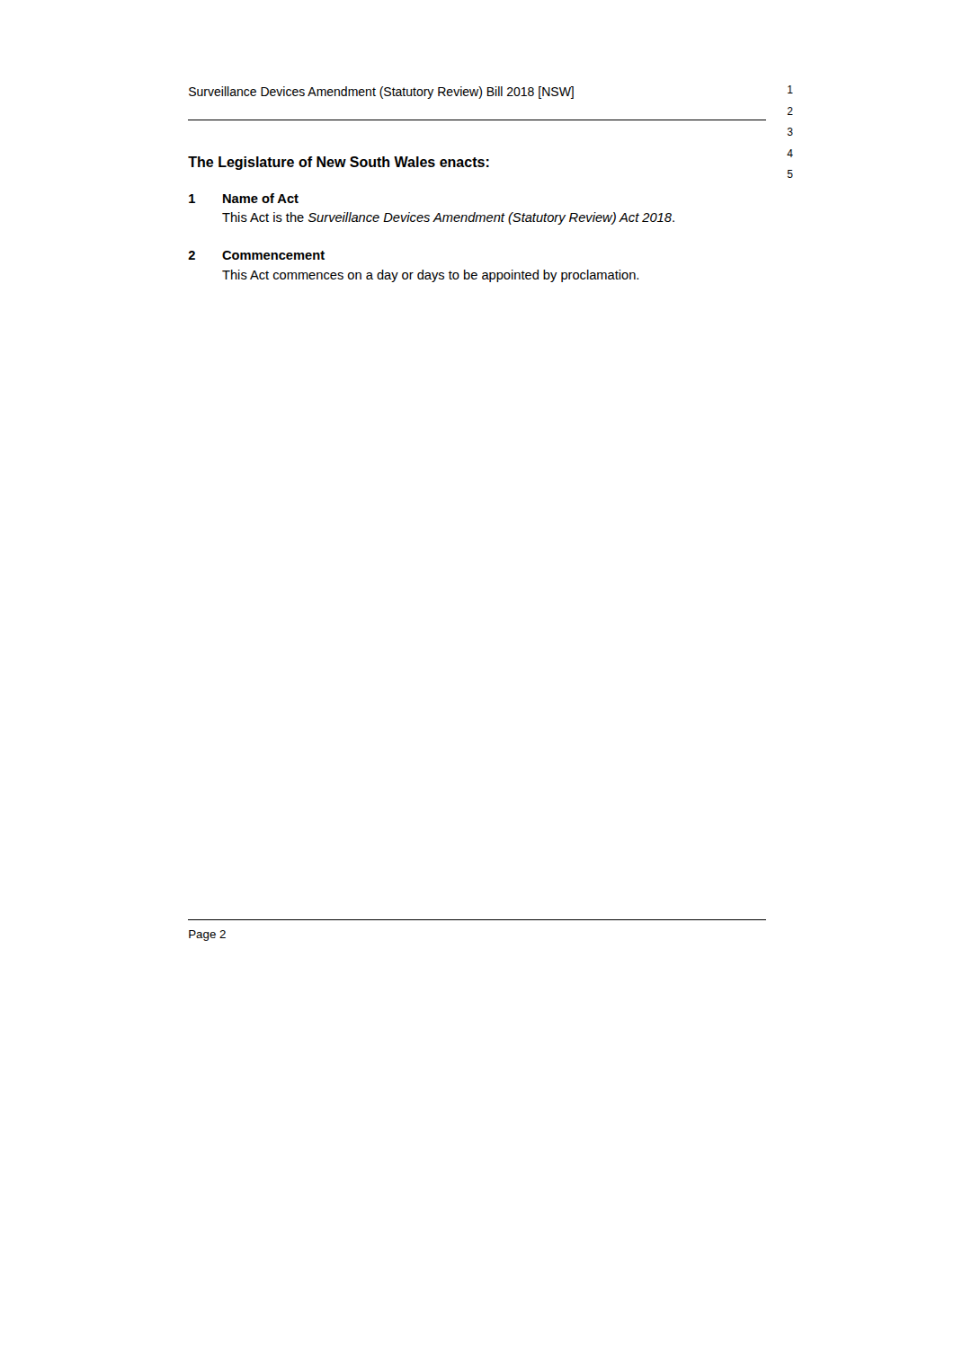Surveillance Devices Amendment (Statutory Review) Bill 2018 [NSW]
1
2
3
4
5
The Legislature of New South Wales enacts:
1
Name of Act
This Act is the Surveillance Devices Amendment (Statutory Review) Act 2018.
2
Commencement
This Act commences on a day or days to be appointed by proclamation.
Page 2